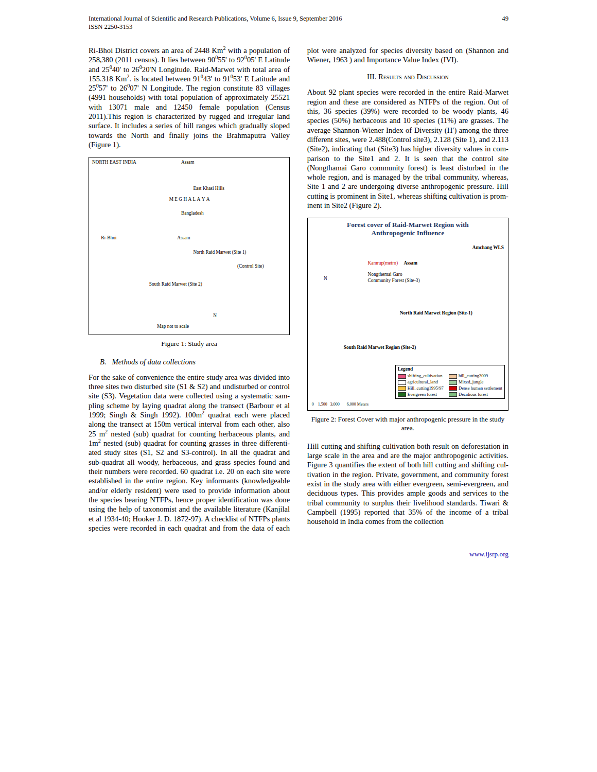International Journal of Scientific and Research Publications, Volume 6, Issue 9, September 2016
ISSN 2250-3153
49
Ri-Bhoi District covers an area of 2448 Km2 with a population of 258,380 (2011 census). It lies between 90055' to 92005' E Latitude and 25040' to 26020'N Longitude. Raid-Marwet with total area of 155.318 Km2. is located between 91043' to 91053' E Latitude and 25057' to 26007' N Longitude. The region constitute 83 villages (4991 households) with total population of approximately 25521 with 13071 male and 12450 female population (Census 2011).This region is characterized by rugged and irregular land surface. It includes a series of hill ranges which gradually sloped towards the North and finally joins the Brahmaputra Valley (Figure 1).
NORTH EAST INDIA Assam East Khasi Hills M E G H A L A Y A Bangladesh Ri-Bhoi Assam North Raid Marwet (Site 1) (Control Site) South Raid Marwet (Site 2) N Map not to scale
Figure 1: Study area
B. Methods of data collections
For the sake of convenience the entire study area was divided into three sites two disturbed site (S1 & S2) and undisturbed or control site (S3). Vegetation data were collected using a systematic sampling scheme by laying quadrat along the transect (Barbour et al 1999; Singh & Singh 1992). 100m2 quadrat each were placed along the transect at 150m vertical interval from each other, also 25 m2 nested (sub) quadrat for counting herbaceous plants, and 1m2 nested (sub) quadrat for counting grasses in three differentiated study sites (S1, S2 and S3-control). In all the quadrat and sub-quadrat all woody, herbaceous, and grass species found and their numbers were recorded. 60 quadrat i.e. 20 on each site were established in the entire region. Key informants (knowledgeable and/or elderly resident) were used to provide information about the species bearing NTFPs, hence proper identification was done using the help of taxonomist and the available literature (Kanjilal et al 1934-40; Hooker J. D. 1872-97). A checklist of NTFPs plants species were recorded in each quadrat and from the data of each plot were analyzed for species diversity based on (Shannon and Wiener, 1963 ) and Importance Value Index (IVI).
III. Results and Discussion
About 92 plant species were recorded in the entire Raid-Marwet region and these are considered as NTFPs of the region. Out of this, 36 species (39%) were recorded to be woody plants, 46 species (50%) herbaceous and 10 species (11%) are grasses. The average Shannon-Wiener Index of Diversity (H′) among the three different sites, were 2.488(Control site3), 2.128 (Site 1), and 2.113 (Site2), indicating that (Site3) has higher diversity values in comparison to the Site1 and 2. It is seen that the control site (Nongthamai Garo community forest) is least disturbed in the whole region, and is managed by the tribal community, whereas, Site 1 and 2 are undergoing diverse anthropogenic pressure. Hill cutting is prominent in Site1, whereas shifting cultivation is prominent in Site2 (Figure 2).
Forest cover of Raid-Marwet Region with
Anthropogenic Influence
Amchang WLS Kamrup(metro) Assam Nongthemai Garo
Community Forest (Site-3) N North Raid Marwet Region (Site-1) South Raid Marwet Region (Site-2)
Legend
shifting_cultivation
hill_cutting2009
agricultural_land
Mixed_jungle
Hill_cutting1995/97
Dense human settlement
Evergreen forest
Decidious forest
0 1,500 3,000 6,000 Meters
Figure 2: Forest Cover with major anthropogenic pressure in the study area.
Hill cutting and shifting cultivation both result on deforestation in large scale in the area and are the major anthropogenic activities. Figure 3 quantifies the extent of both hill cutting and shifting cultivation in the region. Private, government, and community forest exist in the study area with either evergreen, semi-evergreen, and deciduous types. This provides ample goods and services to the tribal community to surplus their livelihood standards. Tiwari & Campbell (1995) reported that 35% of the income of a tribal household in India comes from the collection
www.ijsrp.org